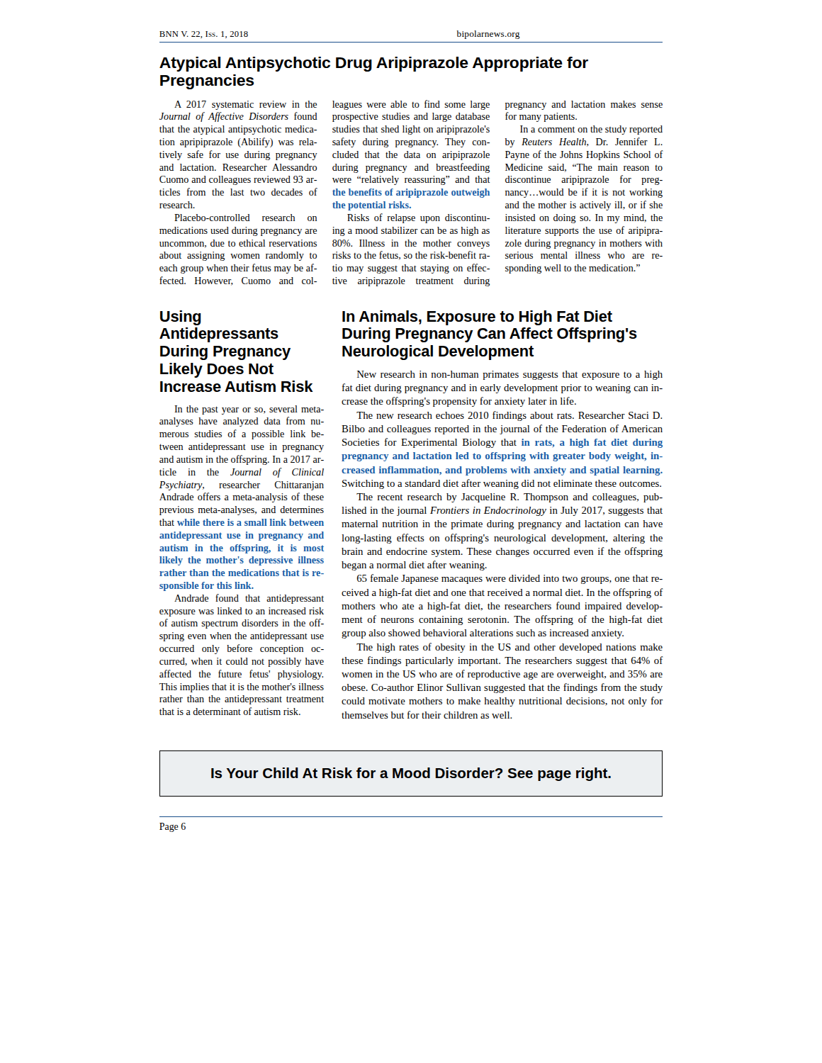BNN V. 22, Iss. 1, 2018
bipolarnews.org
Atypical Antipsychotic Drug Aripiprazole Appropriate for Pregnancies
A 2017 systematic review in the Journal of Affective Disorders found that the atypical antipsychotic medication apripiprazole (Abilify) was relatively safe for use during pregnancy and lactation. Researcher Alessandro Cuomo and colleagues reviewed 93 articles from the last two decades of research.
Placebo-controlled research on medications used during pregnancy are uncommon, due to ethical reservations about assigning women randomly to each group when their fetus may be affected. However, Cuomo and colleagues were able to find some large prospective studies and large database studies that shed light on aripiprazole's safety during pregnancy. They concluded that the data on aripiprazole during pregnancy and breastfeeding were “relatively reassuring” and that the benefits of aripiprazole outweigh the potential risks.
Risks of relapse upon discontinuing a mood stabilizer can be as high as 80%. Illness in the mother conveys risks to the fetus, so the risk-benefit ratio may suggest that staying on effective aripiprazole treatment during pregnancy and lactation makes sense for many patients.
In a comment on the study reported by Reuters Health, Dr. Jennifer L. Payne of the Johns Hopkins School of Medicine said, “The main reason to discontinue aripiprazole for pregnancy…would be if it is not working and the mother is actively ill, or if she insisted on doing so. In my mind, the literature supports the use of aripiprazole during pregnancy in mothers with serious mental illness who are responding well to the medication.”
Using Antidepressants During Pregnancy Likely Does Not Increase Autism Risk
In the past year or so, several meta-analyses have analyzed data from numerous studies of a possible link between antidepressant use in pregnancy and autism in the offspring. In a 2017 article in the Journal of Clinical Psychiatry, researcher Chittaranjan Andrade offers a meta-analysis of these previous meta-analyses, and determines that while there is a small link between antidepressant use in pregnancy and autism in the offspring, it is most likely the mother's depressive illness rather than the medications that is responsible for this link.
Andrade found that antidepressant exposure was linked to an increased risk of autism spectrum disorders in the offspring even when the antidepressant use occurred only before conception occurred, when it could not possibly have affected the future fetus' physiology. This implies that it is the mother's illness rather than the antidepressant treatment that is a determinant of autism risk.
In Animals, Exposure to High Fat Diet During Pregnancy Can Affect Offspring's Neurological Development
New research in non-human primates suggests that exposure to a high fat diet during pregnancy and in early development prior to weaning can increase the offspring's propensity for anxiety later in life.
The new research echoes 2010 findings about rats. Researcher Staci D. Bilbo and colleagues reported in the journal of the Federation of American Societies for Experimental Biology that in rats, a high fat diet during pregnancy and lactation led to offspring with greater body weight, increased inflammation, and problems with anxiety and spatial learning. Switching to a standard diet after weaning did not eliminate these outcomes.
The recent research by Jacqueline R. Thompson and colleagues, published in the journal Frontiers in Endocrinology in July 2017, suggests that maternal nutrition in the primate during pregnancy and lactation can have long-lasting effects on offspring's neurological development, altering the brain and endocrine system. These changes occurred even if the offspring began a normal diet after weaning.
65 female Japanese macaques were divided into two groups, one that received a high-fat diet and one that received a normal diet. In the offspring of mothers who ate a high-fat diet, the researchers found impaired development of neurons containing serotonin. The offspring of the high-fat diet group also showed behavioral alterations such as increased anxiety.
The high rates of obesity in the US and other developed nations make these findings particularly important. The researchers suggest that 64% of women in the US who are of reproductive age are overweight, and 35% are obese. Co-author Elinor Sullivan suggested that the findings from the study could motivate mothers to make healthy nutritional decisions, not only for themselves but for their children as well.
Is Your Child At Risk for a Mood Disorder? See page right.
Page 6